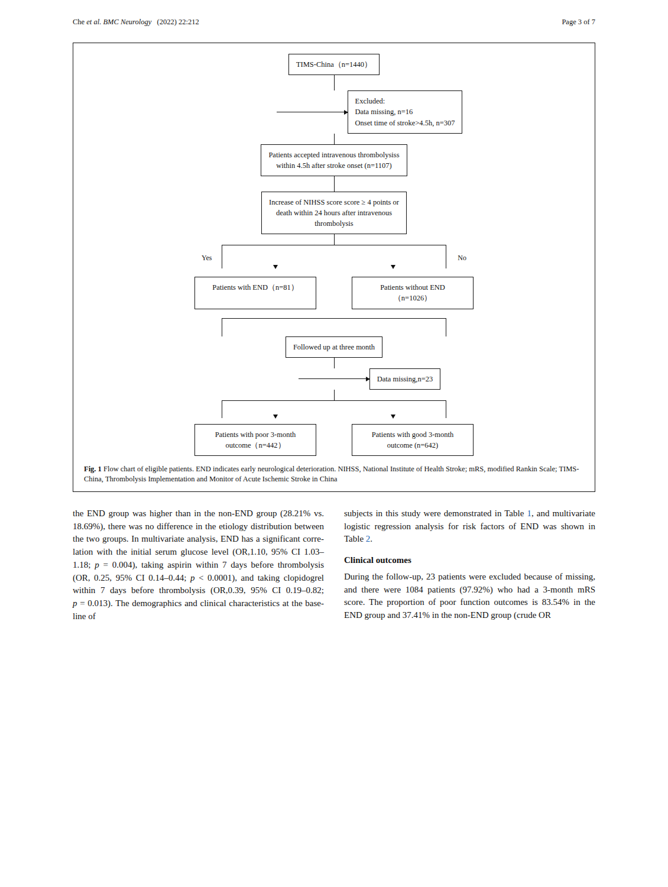Che et al. BMC Neurology (2022) 22:212
Page 3 of 7
TIMS-China（n=1440）
Excluded:
Data missing, n=16
Onset time of stroke>4.5h, n=307
Patients accepted intravenous thrombolysiss
within 4.5h after stroke onset (n=1107)
Increase of NIHSS score score ≥ 4 points or
death within 24 hours after intravenous
thrombolysis
Yes
No
Patients with END（n=81）
Patients without END
（n=1026）
Followed up at three month
Data missing,n=23
Patients with poor 3-month
outcome（n=442）
Patients with good 3-month
outcome (n=642)
Fig. 1 Flow chart of eligible patients. END indicates early neurological deterioration. NIHSS, National Institute of Health Stroke; mRS, modified Rankin Scale; TIMS-China, Thrombolysis Implementation and Monitor of Acute Ischemic Stroke in China
the END group was higher than in the non-END group (28.21% vs. 18.69%), there was no difference in the etiology distribution between the two groups. In multivariate analysis, END has a significant correlation with the initial serum glucose level (OR,1.10, 95% CI 1.03–1.18; p = 0.004), taking aspirin within 7 days before thrombolysis (OR, 0.25, 95% CI 0.14–0.44; p < 0.0001), and taking clopidogrel within 7 days before thrombolysis (OR,0.39, 95% CI 0.19–0.82; p = 0.013). The demographics and clinical characteristics at the baseline of
subjects in this study were demonstrated in Table 1, and multivariate logistic regression analysis for risk factors of END was shown in Table 2.
Clinical outcomes
During the follow-up, 23 patients were excluded because of missing, and there were 1084 patients (97.92%) who had a 3-month mRS score. The proportion of poor function outcomes is 83.54% in the END group and 37.41% in the non-END group (crude OR